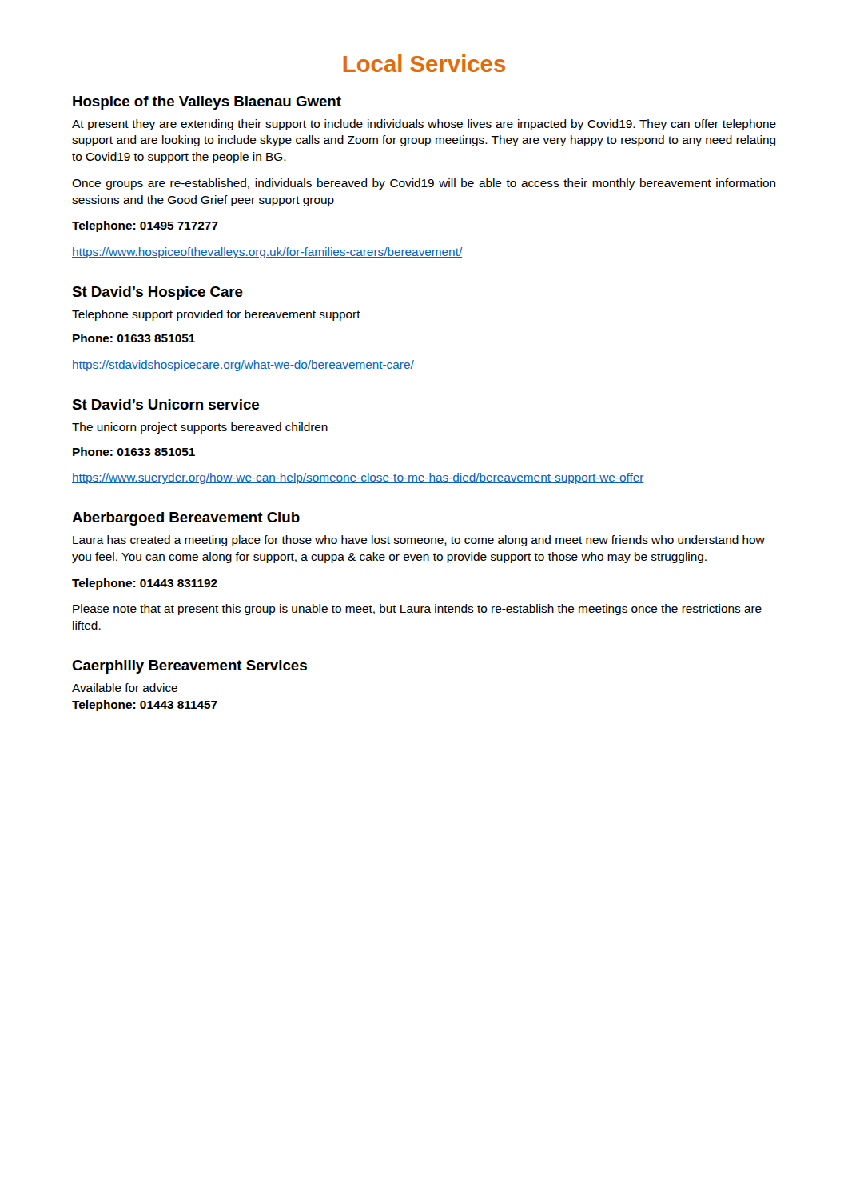Local Services
Hospice of the Valleys Blaenau Gwent
At present they are extending their support to include individuals whose lives are impacted by Covid19. They can offer telephone support and are looking to include skype calls and Zoom for group meetings. They are very happy to respond to any need relating to Covid19 to support the people in BG.
Once groups are re-established, individuals bereaved by Covid19 will be able to access their monthly bereavement information sessions and the Good Grief peer support group
Telephone: 01495 717277
https://www.hospiceofthevalleys.org.uk/for-families-carers/bereavement/
St David’s Hospice Care
Telephone support provided for bereavement support
Phone: 01633 851051
https://stdavidshospicecare.org/what-we-do/bereavement-care/
St David’s Unicorn service
The unicorn project supports bereaved children
Phone: 01633 851051
https://www.sueryder.org/how-we-can-help/someone-close-to-me-has-died/bereavement-support-we-offer
Aberbargoed Bereavement Club
Laura has created a meeting place for those who have lost someone, to come along and meet new friends who understand how you feel. You can come along for support, a cuppa & cake or even to provide support to those who may be struggling.
Telephone: 01443 831192
Please note that at present this group is unable to meet, but Laura intends to re-establish the meetings once the restrictions are lifted.
Caerphilly Bereavement Services
Available for advice
Telephone: 01443 811457